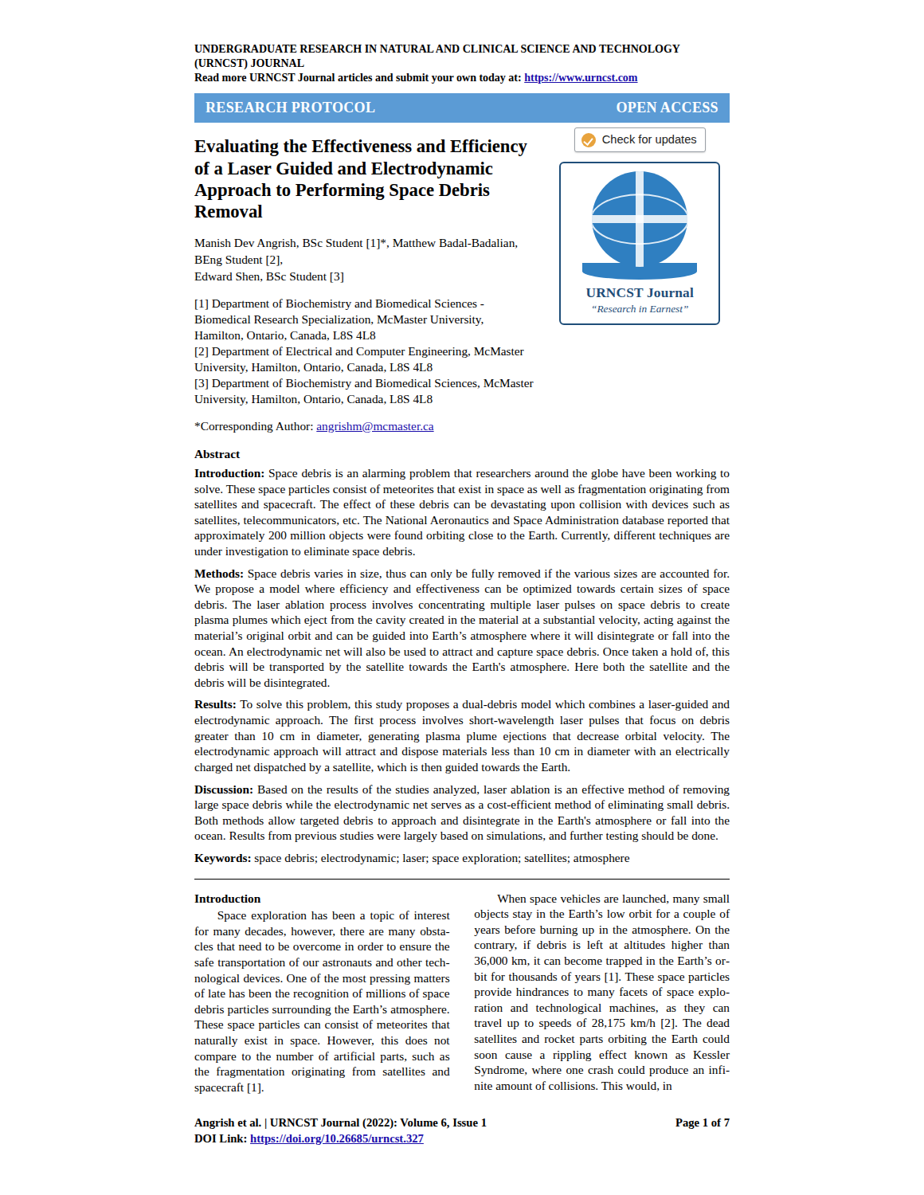UNDERGRADUATE RESEARCH IN NATURAL AND CLINICAL SCIENCE AND TECHNOLOGY (URNCST) JOURNAL
Read more URNCST Journal articles and submit your own today at: https://www.urncst.com
Research Protocol Open Access
Evaluating the Effectiveness and Efficiency of a Laser Guided and Electrodynamic Approach to Performing Space Debris Removal
Manish Dev Angrish, BSc Student [1]*, Matthew Badal-Badalian, BEng Student [2],
Edward Shen, BSc Student [3]
[1] Department of Biochemistry and Biomedical Sciences - Biomedical Research Specialization, McMaster University, Hamilton, Ontario, Canada, L8S 4L8
[2] Department of Electrical and Computer Engineering, McMaster University, Hamilton, Ontario, Canada, L8S 4L8
[3] Department of Biochemistry and Biomedical Sciences, McMaster University, Hamilton, Ontario, Canada, L8S 4L8
Check for updates
URNCST Journal
“Research in Earnest”
*Corresponding Author: angrishm@mcmaster.ca
Abstract
Introduction: Space debris is an alarming problem that researchers around the globe have been working to solve. These space particles consist of meteorites that exist in space as well as fragmentation originating from satellites and spacecraft. The effect of these debris can be devastating upon collision with devices such as satellites, telecommunicators, etc. The National Aeronautics and Space Administration database reported that approximately 200 million objects were found orbiting close to the Earth. Currently, different techniques are under investigation to eliminate space debris.
Methods: Space debris varies in size, thus can only be fully removed if the various sizes are accounted for. We propose a model where efficiency and effectiveness can be optimized towards certain sizes of space debris. The laser ablation process involves concentrating multiple laser pulses on space debris to create plasma plumes which eject from the cavity created in the material at a substantial velocity, acting against the material’s original orbit and can be guided into Earth’s atmosphere where it will disintegrate or fall into the ocean. An electrodynamic net will also be used to attract and capture space debris. Once taken a hold of, this debris will be transported by the satellite towards the Earth's atmosphere. Here both the satellite and the debris will be disintegrated.
Results: To solve this problem, this study proposes a dual-debris model which combines a laser-guided and electrodynamic approach. The first process involves short-wavelength laser pulses that focus on debris greater than 10 cm in diameter, generating plasma plume ejections that decrease orbital velocity. The electrodynamic approach will attract and dispose materials less than 10 cm in diameter with an electrically charged net dispatched by a satellite, which is then guided towards the Earth.
Discussion: Based on the results of the studies analyzed, laser ablation is an effective method of removing large space debris while the electrodynamic net serves as a cost-efficient method of eliminating small debris. Both methods allow targeted debris to approach and disintegrate in the Earth's atmosphere or fall into the ocean. Results from previous studies were largely based on simulations, and further testing should be done.
Keywords: space debris; electrodynamic; laser; space exploration; satellites; atmosphere
Introduction
Space exploration has been a topic of interest for many decades, however, there are many obstacles that need to be overcome in order to ensure the safe transportation of our astronauts and other technological devices. One of the most pressing matters of late has been the recognition of millions of space debris particles surrounding the Earth’s atmosphere. These space particles can consist of meteorites that naturally exist in space. However, this does not compare to the number of artificial parts, such as the fragmentation originating from satellites and spacecraft [1].
When space vehicles are launched, many small objects stay in the Earth’s low orbit for a couple of years before burning up in the atmosphere. On the contrary, if debris is left at altitudes higher than 36,000 km, it can become trapped in the Earth’s orbit for thousands of years [1]. These space particles provide hindrances to many facets of space exploration and technological machines, as they can travel up to speeds of 28,175 km/h [2]. The dead satellites and rocket parts orbiting the Earth could soon cause a rippling effect known as Kessler Syndrome, where one crash could produce an infinite amount of collisions. This would, in
Angrish et al. | URNCST Journal (2022): Volume 6, Issue 1
DOI Link: https://doi.org/10.26685/urncst.327
Page 1 of 7